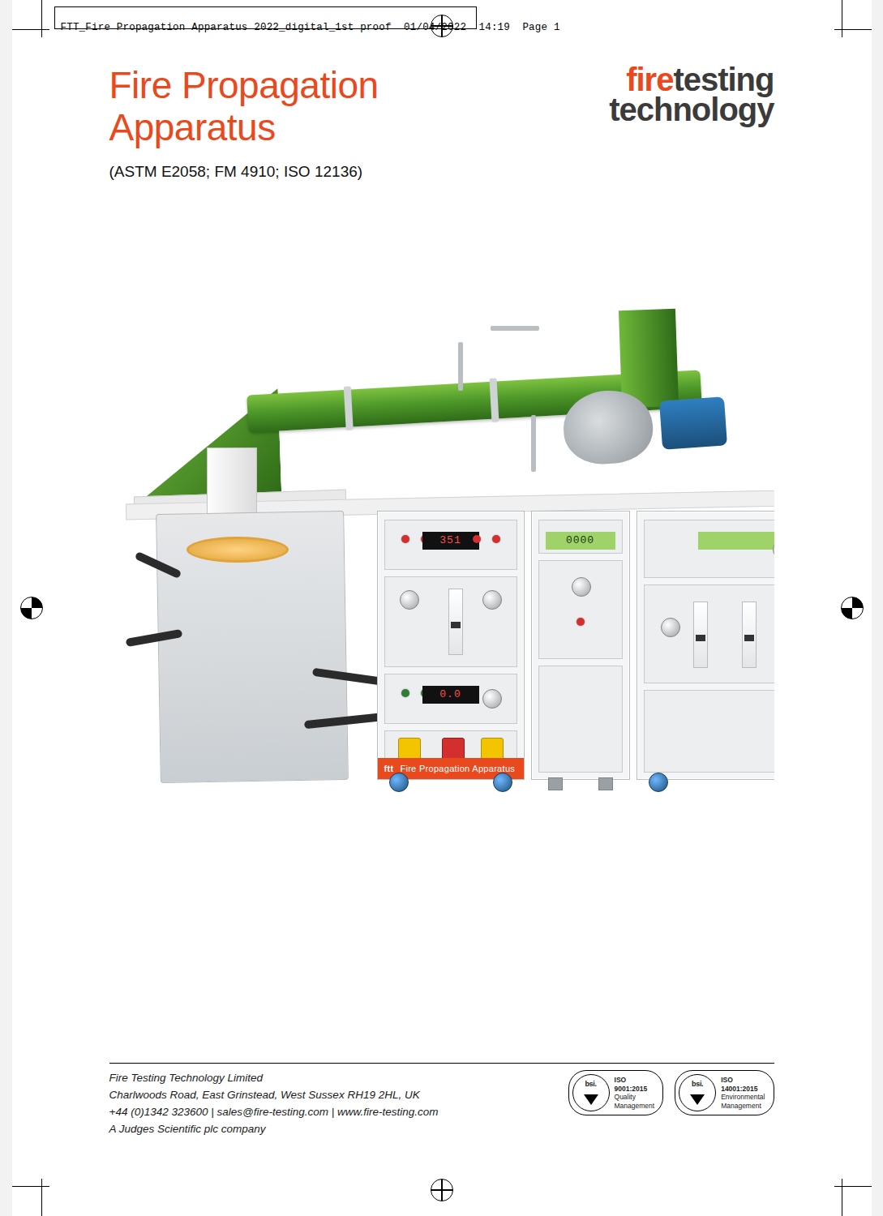FTT_Fire Propagation Apparatus 2022_digital_1st proof 01/04/2022 14:19 Page 1
Fire Propagation
Apparatus
(ASTM E2058; FM 4910; ISO 12136)
firetesting
technology
351
0.0
ftt Fire Propagation Apparatus
0000
Fire Testing Technology Limited
Charlwoods Road, East Grinstead, West Sussex RH19 2HL, UK
+44 (0)1342 323600 | sales@fire-testing.com | www.fire-testing.com
A Judges Scientific plc company
ISO
9001:2015
Quality
Management
ISO
14001:2015
Environmental
Management